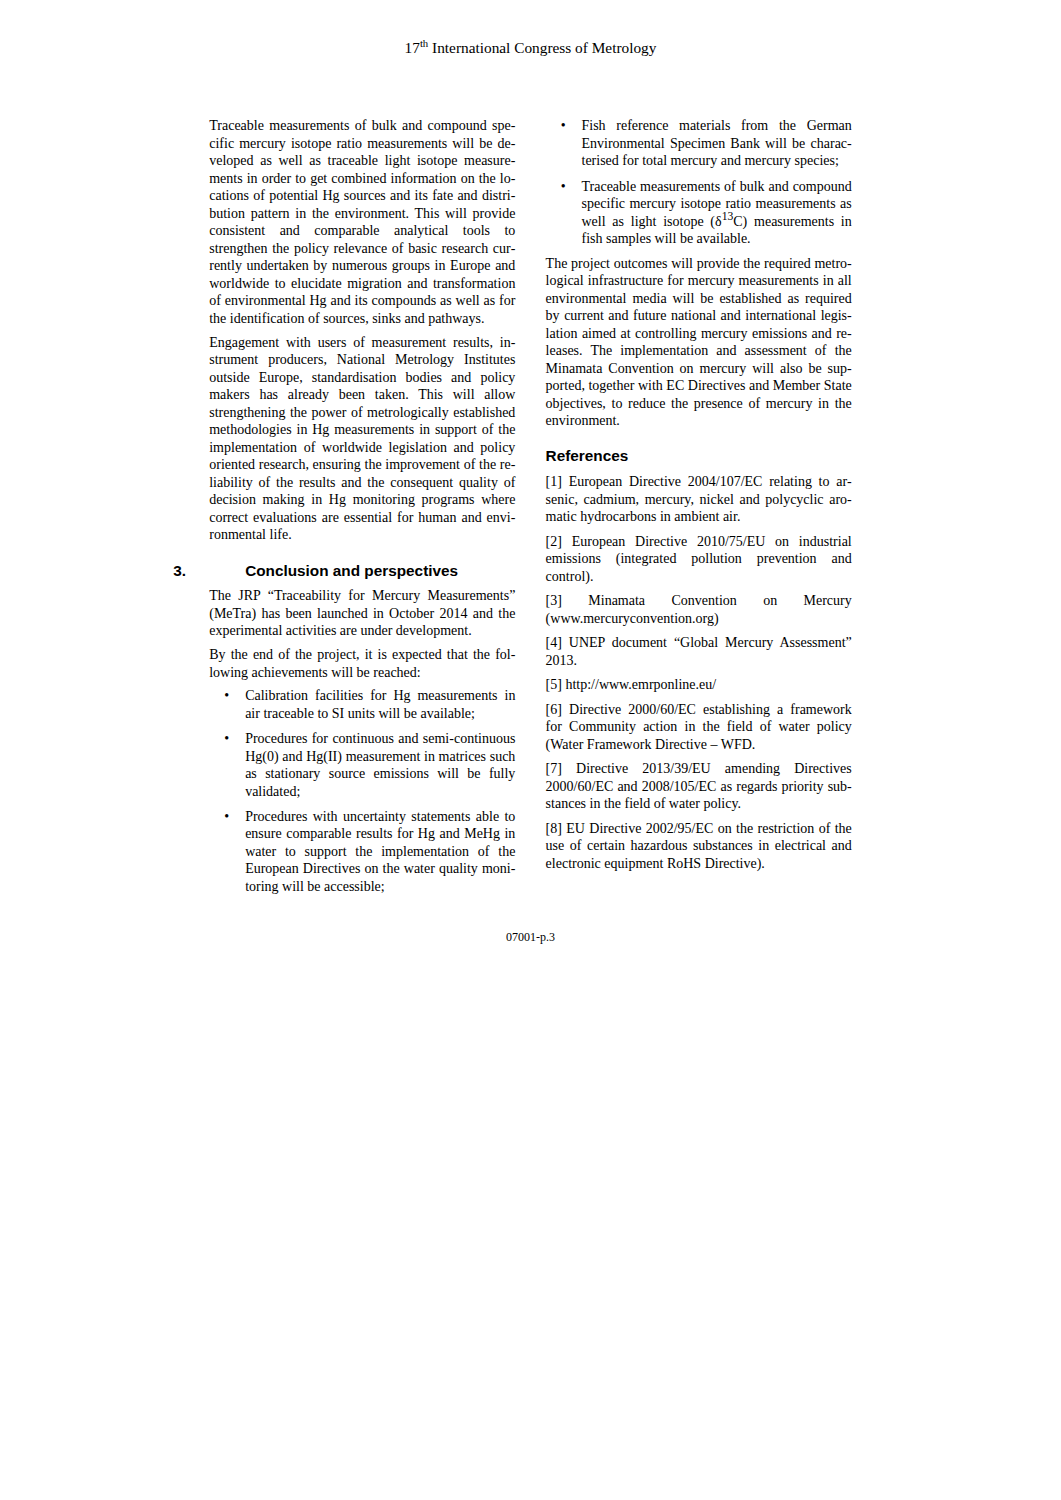17th International Congress of Metrology
Traceable measurements of bulk and compound specific mercury isotope ratio measurements will be developed as well as traceable light isotope measurements in order to get combined information on the locations of potential Hg sources and its fate and distribution pattern in the environment. This will provide consistent and comparable analytical tools to strengthen the policy relevance of basic research currently undertaken by numerous groups in Europe and worldwide to elucidate migration and transformation of environmental Hg and its compounds as well as for the identification of sources, sinks and pathways.
Engagement with users of measurement results, instrument producers, National Metrology Institutes outside Europe, standardisation bodies and policy makers has already been taken. This will allow strengthening the power of metrologically established methodologies in Hg measurements in support of the implementation of worldwide legislation and policy oriented research, ensuring the improvement of the reliability of the results and the consequent quality of decision making in Hg monitoring programs where correct evaluations are essential for human and environmental life.
3. Conclusion and perspectives
The JRP “Traceability for Mercury Measurements” (MeTra) has been launched in October 2014 and the experimental activities are under development.
By the end of the project, it is expected that the following achievements will be reached:
Calibration facilities for Hg measurements in air traceable to SI units will be available;
Procedures for continuous and semi-continuous Hg(0) and Hg(II) measurement in matrices such as stationary source emissions will be fully validated;
Procedures with uncertainty statements able to ensure comparable results for Hg and MeHg in water to support the implementation of the European Directives on the water quality monitoring will be accessible;
Fish reference materials from the German Environmental Specimen Bank will be characterised for total mercury and mercury species;
Traceable measurements of bulk and compound specific mercury isotope ratio measurements as well as light isotope (δ13C) measurements in fish samples will be available.
The project outcomes will provide the required metrological infrastructure for mercury measurements in all environmental media will be established as required by current and future national and international legislation aimed at controlling mercury emissions and releases. The implementation and assessment of the Minamata Convention on mercury will also be supported, together with EC Directives and Member State objectives, to reduce the presence of mercury in the environment.
References
[1] European Directive 2004/107/EC relating to arsenic, cadmium, mercury, nickel and polycyclic aromatic hydrocarbons in ambient air.
[2] European Directive 2010/75/EU on industrial emissions (integrated pollution prevention and control).
[3] Minamata Convention on Mercury (www.mercuryconvention.org)
[4] UNEP document “Global Mercury Assessment” 2013.
[5] http://www.emrponline.eu/
[6] Directive 2000/60/EC establishing a framework for Community action in the field of water policy (Water Framework Directive – WFD.
[7] Directive 2013/39/EU amending Directives 2000/60/EC and 2008/105/EC as regards priority substances in the field of water policy.
[8] EU Directive 2002/95/EC on the restriction of the use of certain hazardous substances in electrical and electronic equipment RoHS Directive).
07001-p.3